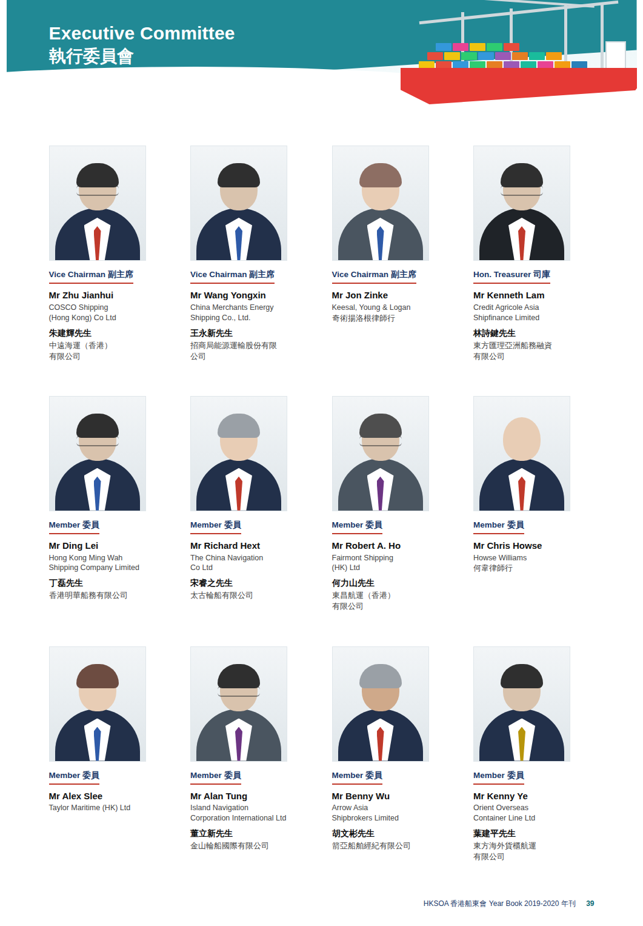Executive Committee
執行委員會
Vice Chairman 副主席
Mr Zhu Jianhui
COSCO Shipping
(Hong Kong) Co Ltd
朱建輝先生
中遠海運（香港）
有限公司
Vice Chairman 副主席
Mr Wang Yongxin
China Merchants Energy
Shipping Co., Ltd.
王永新先生
招商局能源運輸股份有限
公司
Vice Chairman 副主席
Mr Jon Zinke
Keesal, Young & Logan
奇術揚洛根律師行
Hon. Treasurer 司庫
Mr Kenneth Lam
Credit Agricole Asia
Shipfinance Limited
林詩鍵先生
東方匯理亞洲船務融資
有限公司
Member 委員
Mr Ding Lei
Hong Kong Ming Wah
Shipping Company Limited
丁磊先生
香港明華船務有限公司
Member 委員
Mr Richard Hext
The China Navigation
Co Ltd
宋睿之先生
太古輪船有限公司
Member 委員
Mr Robert A. Ho
Fairmont Shipping
(HK) Ltd
何力山先生
東昌航運（香港）
有限公司
Member 委員
Mr Chris Howse
Howse Williams
何韋律師行
Member 委員
Mr Alex Slee
Taylor Maritime (HK) Ltd
Member 委員
Mr Alan Tung
Island Navigation
Corporation International Ltd
董立新先生
金山輪船國際有限公司
Member 委員
Mr Benny Wu
Arrow Asia
Shipbrokers Limited
胡文彬先生
箭亞船舶經紀有限公司
Member 委員
Mr Kenny Ye
Orient Overseas
Container Line Ltd
葉建平先生
東方海外貨櫃航運
有限公司
HKSOA 香港船東會 Year Book 2019-2020 年刊 39